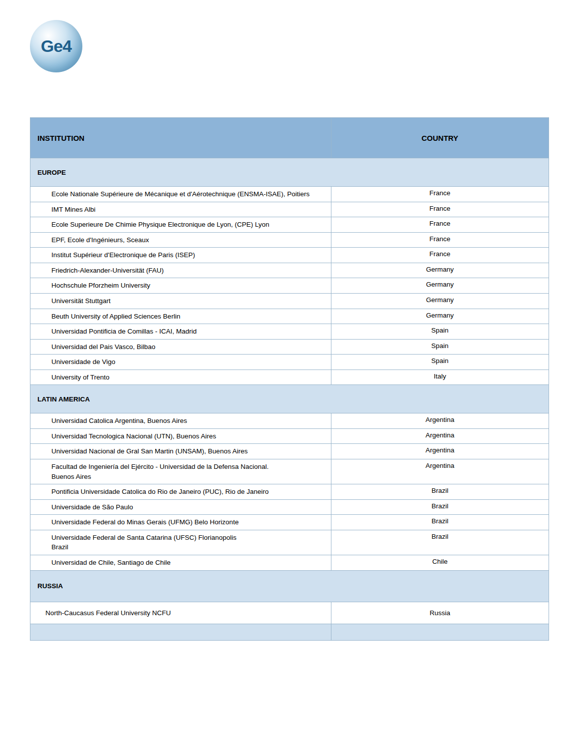Ge4
| INSTITUTION | COUNTRY |
| --- | --- |
| EUROPE |
| Ecole Nationale Supérieure de Mécanique et d'Aérotechnique (ENSMA-ISAE), Poitiers | France |
| IMT Mines Albi | France |
| Ecole Superieure De Chimie Physique Electronique de Lyon, (CPE) Lyon | France |
| EPF, Ecole d'Ingénieurs, Sceaux | France |
| Institut Supérieur d'Electronique de Paris (ISEP) | France |
| Friedrich-Alexander-Universität (FAU) | Germany |
| Hochschule Pforzheim University | Germany |
| Universität Stuttgart | Germany |
| Beuth University of Applied Sciences Berlin | Germany |
| Universidad Pontificia de Comillas - ICAI, Madrid | Spain |
| Universidad del Pais Vasco, Bilbao | Spain |
| Universidade de Vigo | Spain |
| University of Trento | Italy |
| LATIN AMERICA |
| Universidad Catolica Argentina, Buenos Aires | Argentina |
| Universidad Tecnologica Nacional (UTN), Buenos Aires | Argentina |
| Universidad Nacional de Gral San Martin (UNSAM), Buenos Aires | Argentina |
| Facultad de Ingeniería del Ejército - Universidad de la Defensa Nacional. Buenos Aires | Argentina |
| Pontificia Universidade Catolica do Rio de Janeiro (PUC), Rio de Janeiro | Brazil |
| Universidade de São Paulo | Brazil |
| Universidade Federal do Minas Gerais (UFMG) Belo Horizonte | Brazil |
| Universidade Federal de Santa Catarina (UFSC) Florianopolis Brazil | Brazil |
| Universidad de Chile, Santiago de Chile | Chile |
| RUSSIA |
| North-Caucasus Federal University NCFU | Russia |